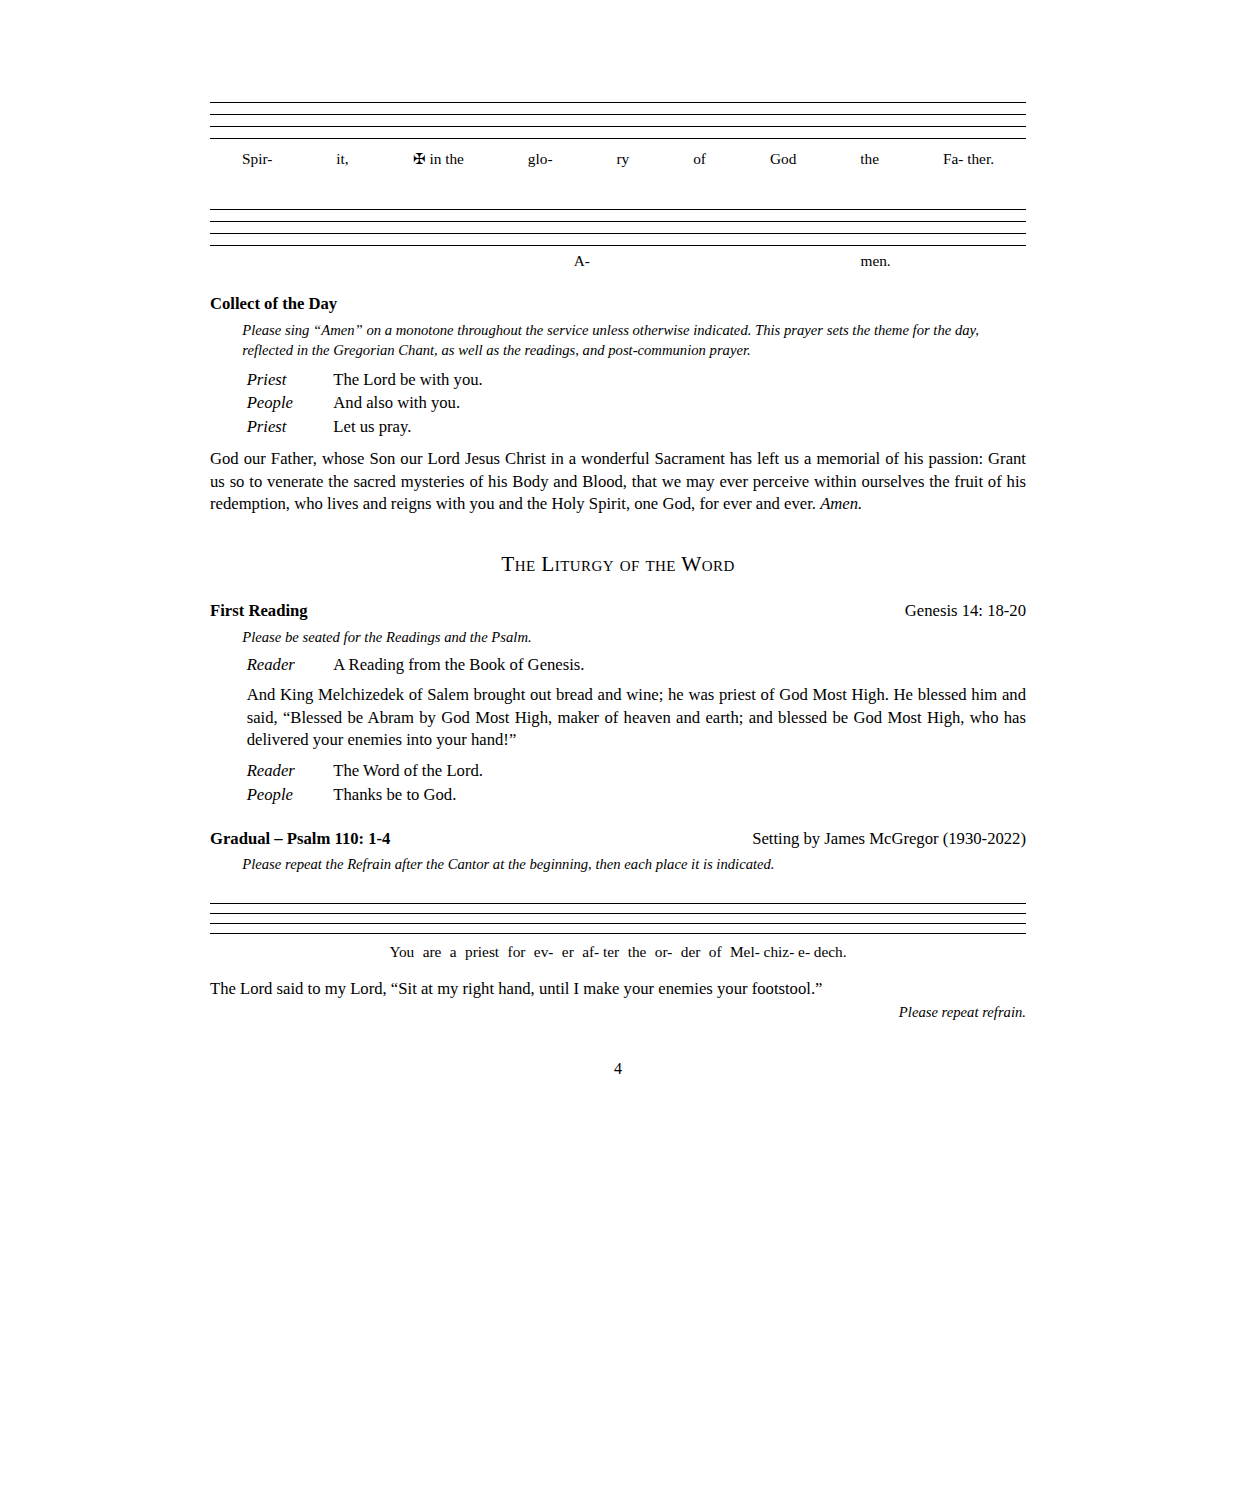Spir-it,✠ in the glo-ry of God the Fa- ther.
A-men.
Collect of the Day
Please sing “Amen” on a monotone throughout the service unless otherwise indicated. This prayer sets the theme for the day, reflected in the Gregorian Chant, as well as the readings, and post-communion prayer.
Priest The Lord be with you.
People And also with you.
Priest Let us pray.
God our Father, whose Son our Lord Jesus Christ in a wonderful Sacrament has left us a memorial of his passion: Grant us so to venerate the sacred mysteries of his Body and Blood, that we may ever perceive within ourselves the fruit of his redemption, who lives and reigns with you and the Holy Spirit, one God, for ever and ever. Amen.
The Liturgy of the Word
First Reading Genesis 14: 18-20
Please be seated for the Readings and the Psalm.
Reader A Reading from the Book of Genesis.
And King Melchizedek of Salem brought out bread and wine; he was priest of God Most High. He blessed him and said, “Blessed be Abram by God Most High, maker of heaven and earth; and blessed be God Most High, who has delivered your enemies into your hand!”
Reader The Word of the Lord.
People Thanks be to God.
Gradual – Psalm 110: 1-4 Setting by James McGregor (1930-2022)
Please repeat the Refrain after the Cantor at the beginning, then each place it is indicated.
You are apriest for ev-er af- ter the or-der of Mel- chiz- e- dech.
The Lord said to my Lord, “Sit at my right hand, until I make your enemies your footstool.”
Please repeat refrain.
4